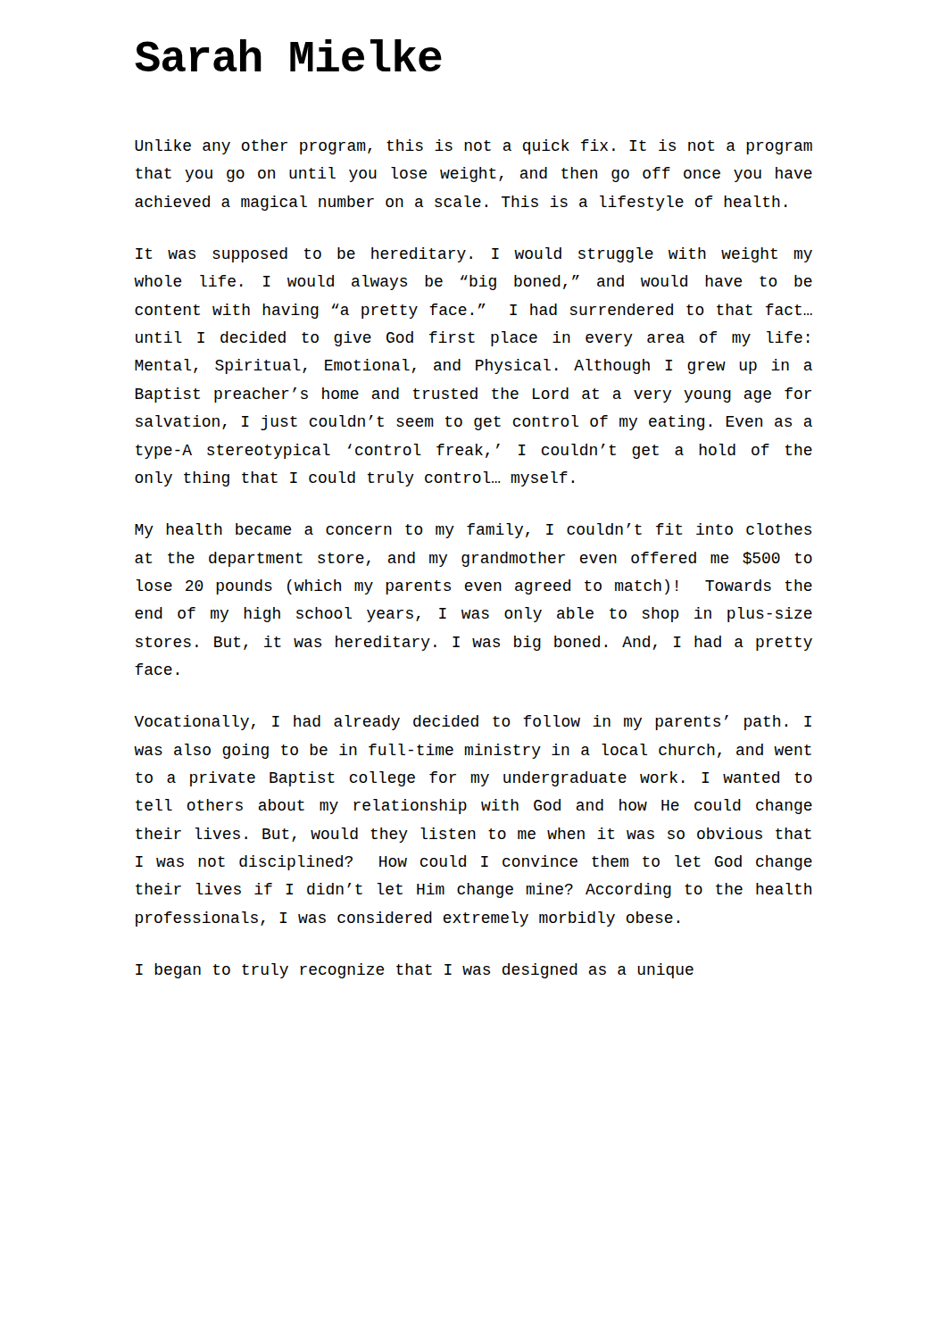Sarah Mielke
Unlike any other program, this is not a quick fix. It is not a program that you go on until you lose weight, and then go off once you have achieved a magical number on a scale. This is a lifestyle of health.
It was supposed to be hereditary. I would struggle with weight my whole life. I would always be “big boned,” and would have to be content with having “a pretty face.” I had surrendered to that fact… until I decided to give God first place in every area of my life: Mental, Spiritual, Emotional, and Physical. Although I grew up in a Baptist preacher’s home and trusted the Lord at a very young age for salvation, I just couldn’t seem to get control of my eating. Even as a type-A stereotypical ‘control freak,’ I couldn’t get a hold of the only thing that I could truly control… myself.
My health became a concern to my family, I couldn’t fit into clothes at the department store, and my grandmother even offered me $500 to lose 20 pounds (which my parents even agreed to match)! Towards the end of my high school years, I was only able to shop in plus-size stores. But, it was hereditary. I was big boned. And, I had a pretty face.
Vocationally, I had already decided to follow in my parents’ path. I was also going to be in full-time ministry in a local church, and went to a private Baptist college for my undergraduate work. I wanted to tell others about my relationship with God and how He could change their lives. But, would they listen to me when it was so obvious that I was not disciplined? How could I convince them to let God change their lives if I didn’t let Him change mine? According to the health professionals, I was considered extremely morbidly obese.
I began to truly recognize that I was designed as a unique